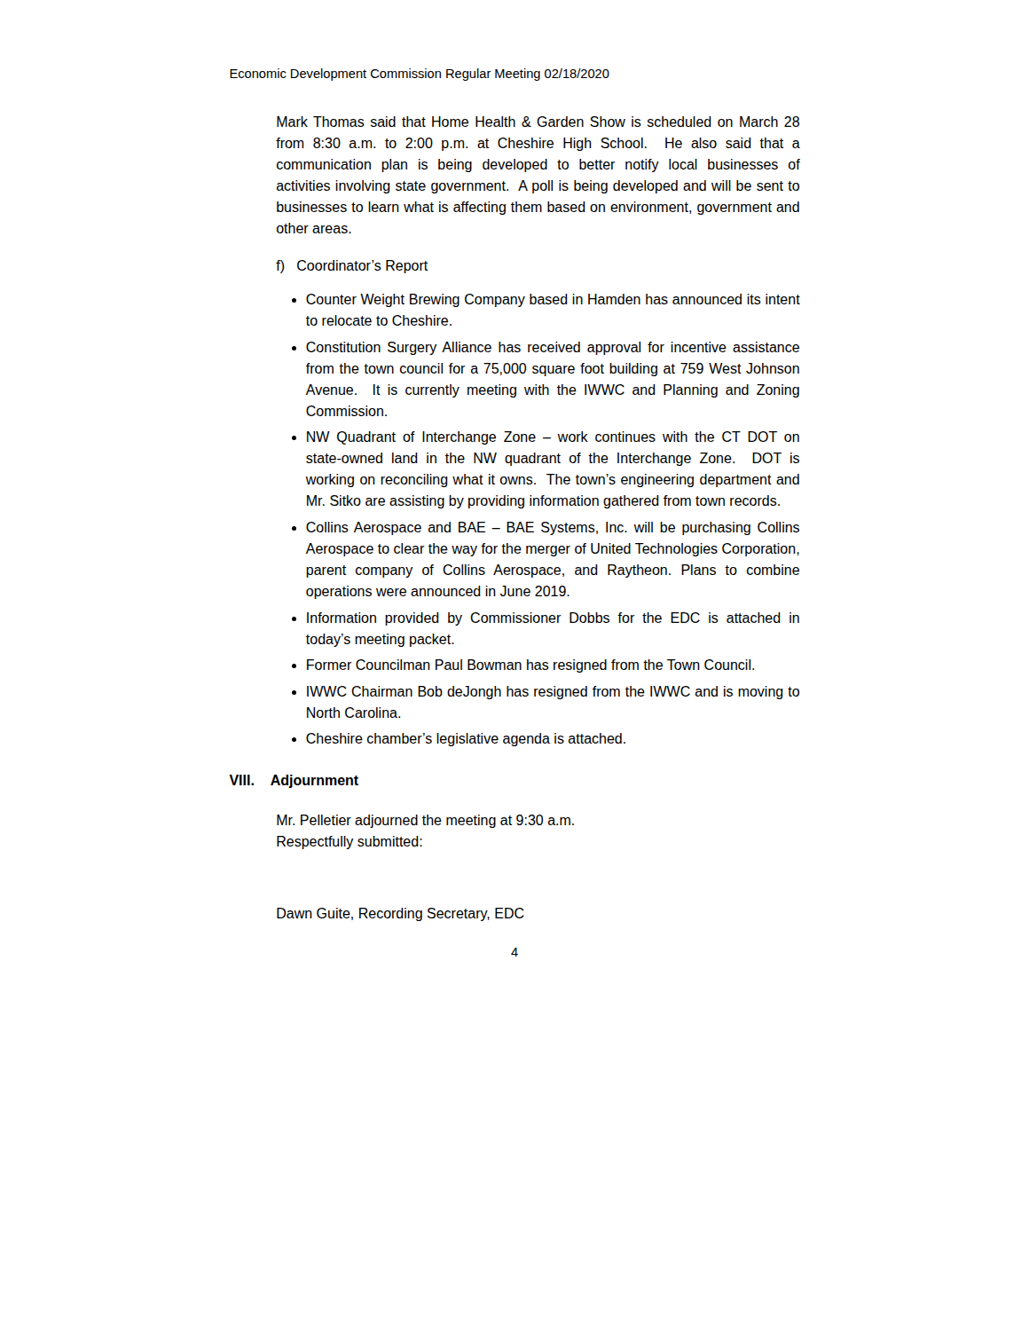Economic Development Commission Regular Meeting 02/18/2020
Mark Thomas said that Home Health & Garden Show is scheduled on March 28 from 8:30 a.m. to 2:00 p.m. at Cheshire High School. He also said that a communication plan is being developed to better notify local businesses of activities involving state government. A poll is being developed and will be sent to businesses to learn what is affecting them based on environment, government and other areas.
f) Coordinator’s Report
Counter Weight Brewing Company based in Hamden has announced its intent to relocate to Cheshire.
Constitution Surgery Alliance has received approval for incentive assistance from the town council for a 75,000 square foot building at 759 West Johnson Avenue. It is currently meeting with the IWWC and Planning and Zoning Commission.
NW Quadrant of Interchange Zone – work continues with the CT DOT on state-owned land in the NW quadrant of the Interchange Zone. DOT is working on reconciling what it owns. The town’s engineering department and Mr. Sitko are assisting by providing information gathered from town records.
Collins Aerospace and BAE – BAE Systems, Inc. will be purchasing Collins Aerospace to clear the way for the merger of United Technologies Corporation, parent company of Collins Aerospace, and Raytheon. Plans to combine operations were announced in June 2019.
Information provided by Commissioner Dobbs for the EDC is attached in today’s meeting packet.
Former Councilman Paul Bowman has resigned from the Town Council.
IWWC Chairman Bob deJongh has resigned from the IWWC and is moving to North Carolina.
Cheshire chamber’s legislative agenda is attached.
VIII. Adjournment
Mr. Pelletier adjourned the meeting at 9:30 a.m.
Respectfully submitted:
Dawn Guite, Recording Secretary, EDC
4